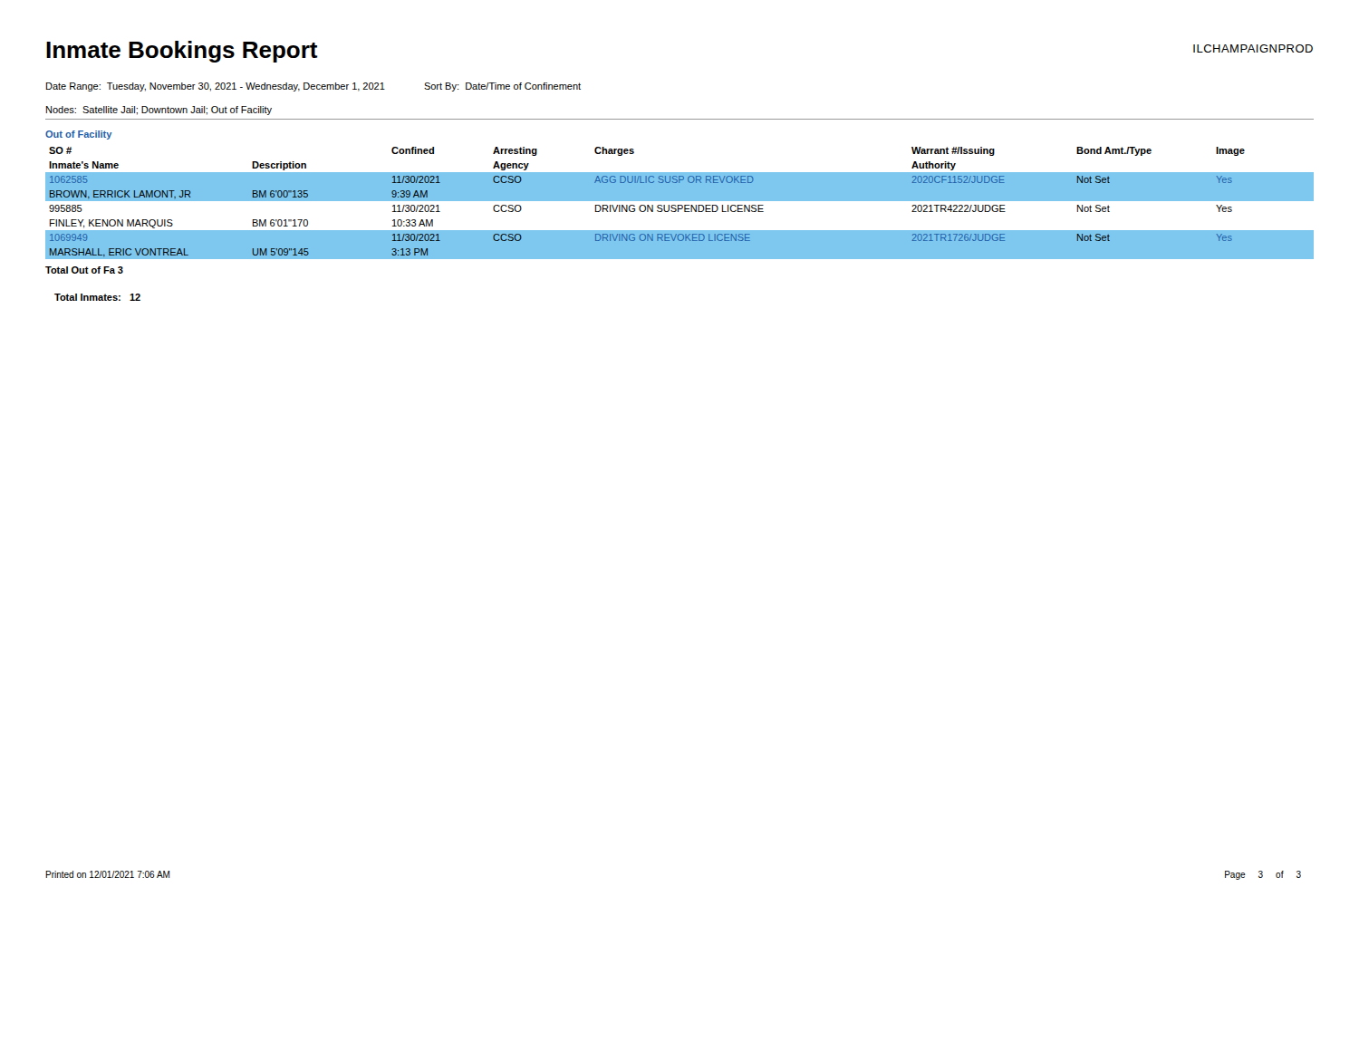Inmate Bookings Report
ILCHAMPAIGNPROD
Date Range: Tuesday, November 30, 2021 - Wednesday, December 1, 2021 Sort By: Date/Time of Confinement
Nodes: Satellite Jail; Downtown Jail; Out of Facility
Out of Facility
| SO # | | Confined | Arresting | Charges | Warrant #/Issuing | Bond Amt./Type | Image |
| --- | --- | --- | --- | --- | --- | --- | --- |
| Inmate's Name | Description | | Agency | | Authority | | |
| 1062585 | | 11/30/2021 | CCSO | AGG DUI/LIC SUSP OR REVOKED | 2020CF1152/JUDGE | Not Set | Yes |
| BROWN, ERRICK LAMONT, JR | BM 6'00"135 | 9:39 AM | | | | | |
| 995885 | | 11/30/2021 | CCSO | DRIVING ON SUSPENDED LICENSE | 2021TR4222/JUDGE | Not Set | Yes |
| FINLEY, KENON MARQUIS | BM 6'01"170 | 10:33 AM | | | | | |
| 1069949 | | 11/30/2021 | CCSO | DRIVING ON REVOKED LICENSE | 2021TR1726/JUDGE | Not Set | Yes |
| MARSHALL, ERIC VONTREAL | UM 5'09"145 | 3:13 PM | | | | | |
Total Out of Fa 3
Total Inmates: 12
Printed on 12/01/2021 7:06 AM
Page3of3